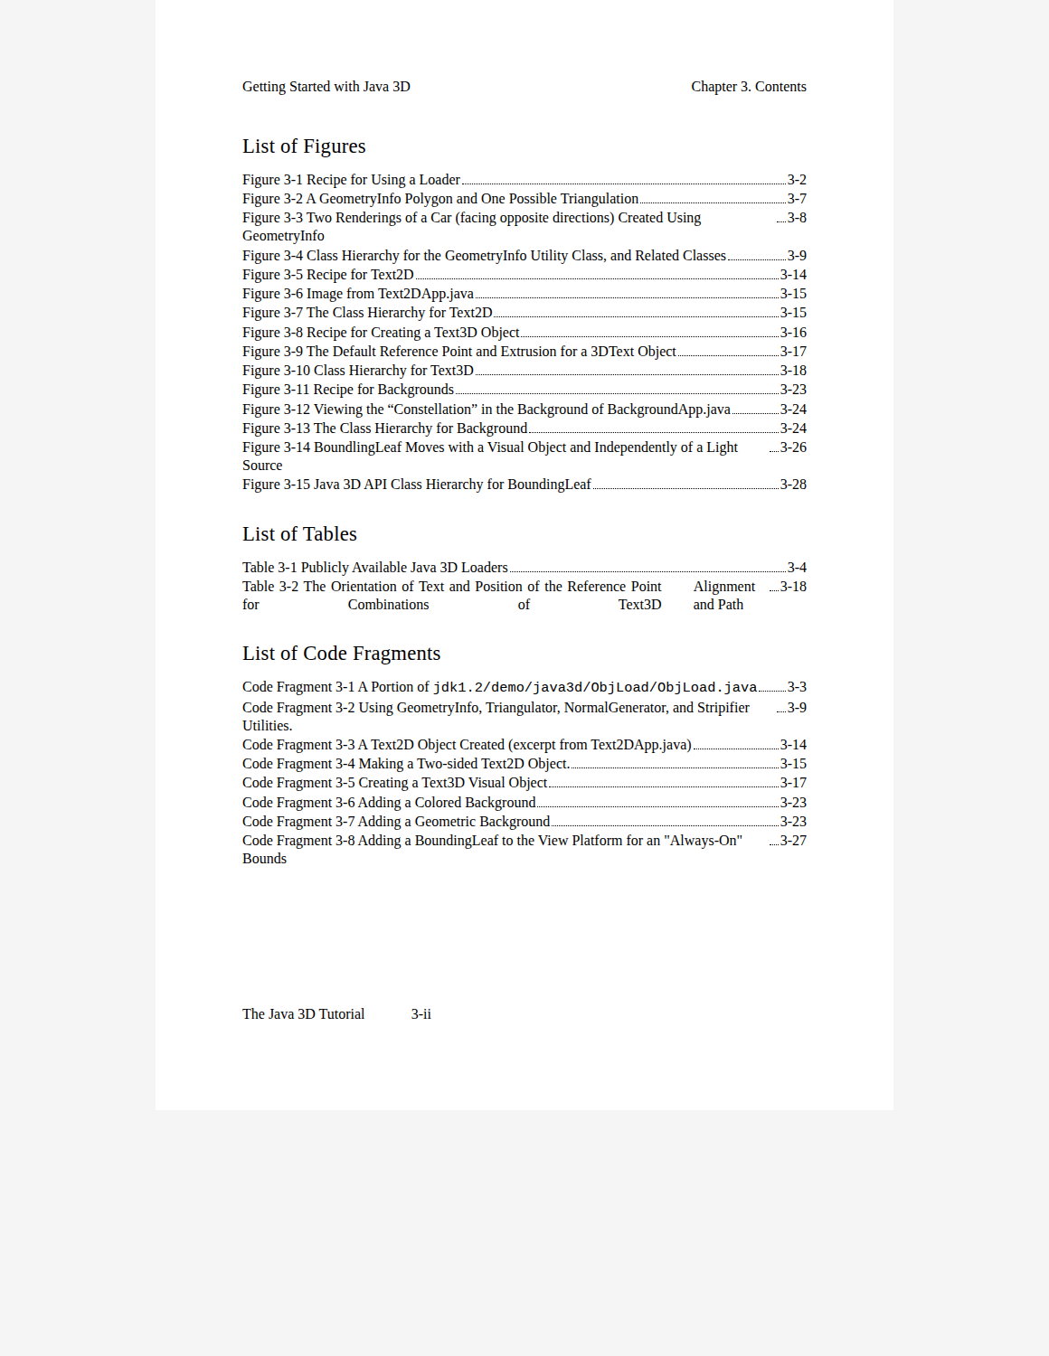Getting Started with Java 3D Chapter 3. Contents
List of Figures
Figure 3-1 Recipe for Using a Loader 3-2
Figure 3-2 A GeometryInfo Polygon and One Possible Triangulation 3-7
Figure 3-3 Two Renderings of a Car (facing opposite directions) Created Using GeometryInfo 3-8
Figure 3-4 Class Hierarchy for the GeometryInfo Utility Class, and Related Classes 3-9
Figure 3-5 Recipe for Text2D 3-14
Figure 3-6 Image from Text2DApp.java 3-15
Figure 3-7 The Class Hierarchy for Text2D 3-15
Figure 3-8 Recipe for Creating a Text3D Object 3-16
Figure 3-9 The Default Reference Point and Extrusion for a 3DText Object 3-17
Figure 3-10 Class Hierarchy for Text3D 3-18
Figure 3-11 Recipe for Backgrounds 3-23
Figure 3-12 Viewing the “Constellation” in the Background of BackgroundApp.java 3-24
Figure 3-13 The Class Hierarchy for Background 3-24
Figure 3-14 BoundlingLeaf Moves with a Visual Object and Independently of a Light Source 3-26
Figure 3-15 Java 3D API Class Hierarchy for BoundingLeaf 3-28
List of Tables
Table 3-1 Publicly Available Java 3D Loaders 3-4
Table 3-2 The Orientation of Text and Position of the Reference Point for Combinations of Text3D Alignment and Path 3-18
List of Code Fragments
Code Fragment 3-1 A Portion of jdk1.2/demo/java3d/ObjLoad/ObjLoad.java 3-3
Code Fragment 3-2 Using GeometryInfo, Triangulator, NormalGenerator, and Stripifier Utilities. 3-9
Code Fragment 3-3 A Text2D Object Created (excerpt from Text2DApp.java) 3-14
Code Fragment 3-4 Making a Two-sided Text2D Object. 3-15
Code Fragment 3-5 Creating a Text3D Visual Object 3-17
Code Fragment 3-6 Adding a Colored Background 3-23
Code Fragment 3-7 Adding a Geometric Background 3-23
Code Fragment 3-8 Adding a BoundingLeaf to the View Platform for an "Always-On" Bounds 3-27
The Java 3D Tutorial 3-ii